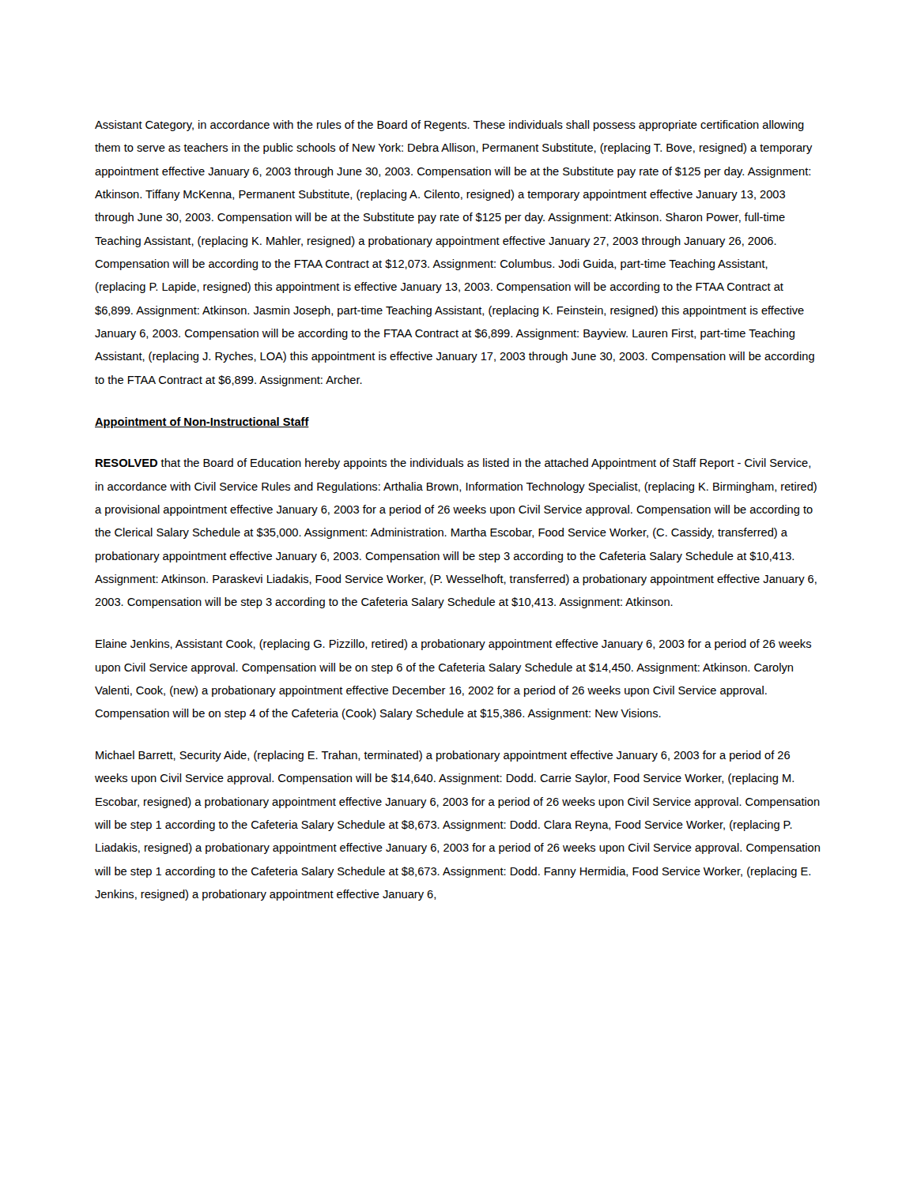Assistant Category, in accordance with the rules of the Board of Regents. These individuals shall possess appropriate certification allowing them to serve as teachers in the public schools of New York: Debra Allison, Permanent Substitute, (replacing T. Bove, resigned) a temporary appointment effective January 6, 2003 through June 30, 2003. Compensation will be at the Substitute pay rate of $125 per day. Assignment: Atkinson. Tiffany McKenna, Permanent Substitute, (replacing A. Cilento, resigned) a temporary appointment effective January 13, 2003 through June 30, 2003. Compensation will be at the Substitute pay rate of $125 per day. Assignment: Atkinson. Sharon Power, full-time Teaching Assistant, (replacing K. Mahler, resigned) a probationary appointment effective January 27, 2003 through January 26, 2006. Compensation will be according to the FTAA Contract at $12,073. Assignment: Columbus. Jodi Guida, part-time Teaching Assistant, (replacing P. Lapide, resigned) this appointment is effective January 13, 2003. Compensation will be according to the FTAA Contract at $6,899. Assignment: Atkinson. Jasmin Joseph, part-time Teaching Assistant, (replacing K. Feinstein, resigned) this appointment is effective January 6, 2003. Compensation will be according to the FTAA Contract at $6,899. Assignment: Bayview. Lauren First, part-time Teaching Assistant, (replacing J. Ryches, LOA) this appointment is effective January 17, 2003 through June 30, 2003. Compensation will be according to the FTAA Contract at $6,899. Assignment: Archer.
Appointment of Non-Instructional Staff
RESOLVED that the Board of Education hereby appoints the individuals as listed in the attached Appointment of Staff Report - Civil Service, in accordance with Civil Service Rules and Regulations: Arthalia Brown, Information Technology Specialist, (replacing K. Birmingham, retired) a provisional appointment effective January 6, 2003 for a period of 26 weeks upon Civil Service approval. Compensation will be according to the Clerical Salary Schedule at $35,000. Assignment: Administration. Martha Escobar, Food Service Worker, (C. Cassidy, transferred) a probationary appointment effective January 6, 2003. Compensation will be step 3 according to the Cafeteria Salary Schedule at $10,413. Assignment: Atkinson. Paraskevi Liadakis, Food Service Worker, (P. Wesselhoft, transferred) a probationary appointment effective January 6, 2003. Compensation will be step 3 according to the Cafeteria Salary Schedule at $10,413. Assignment: Atkinson.
Elaine Jenkins, Assistant Cook, (replacing G. Pizzillo, retired) a probationary appointment effective January 6, 2003 for a period of 26 weeks upon Civil Service approval. Compensation will be on step 6 of the Cafeteria Salary Schedule at $14,450. Assignment: Atkinson. Carolyn Valenti, Cook, (new) a probationary appointment effective December 16, 2002 for a period of 26 weeks upon Civil Service approval. Compensation will be on step 4 of the Cafeteria (Cook) Salary Schedule at $15,386. Assignment: New Visions.
Michael Barrett, Security Aide, (replacing E. Trahan, terminated) a probationary appointment effective January 6, 2003 for a period of 26 weeks upon Civil Service approval. Compensation will be $14,640. Assignment: Dodd. Carrie Saylor, Food Service Worker, (replacing M. Escobar, resigned) a probationary appointment effective January 6, 2003 for a period of 26 weeks upon Civil Service approval. Compensation will be step 1 according to the Cafeteria Salary Schedule at $8,673. Assignment: Dodd. Clara Reyna, Food Service Worker, (replacing P. Liadakis, resigned) a probationary appointment effective January 6, 2003 for a period of 26 weeks upon Civil Service approval. Compensation will be step 1 according to the Cafeteria Salary Schedule at $8,673. Assignment: Dodd. Fanny Hermidia, Food Service Worker, (replacing E. Jenkins, resigned) a probationary appointment effective January 6,